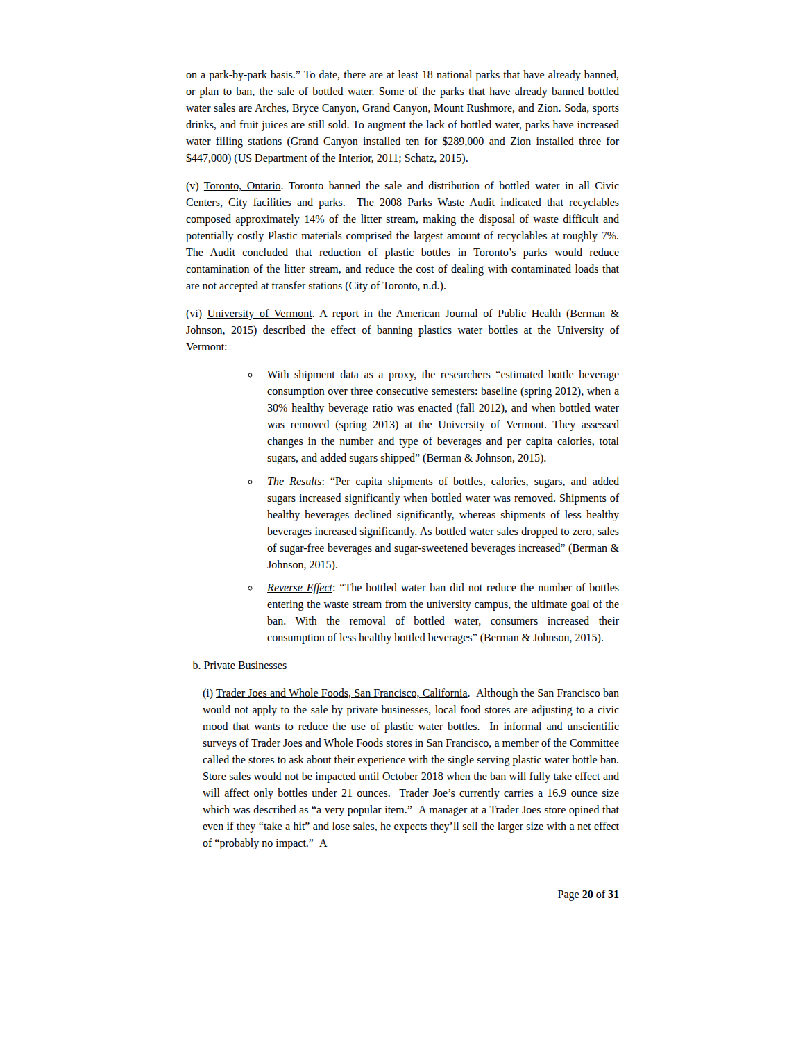on a park-by-park basis.” To date, there are at least 18 national parks that have already banned, or plan to ban, the sale of bottled water. Some of the parks that have already banned bottled water sales are Arches, Bryce Canyon, Grand Canyon, Mount Rushmore, and Zion. Soda, sports drinks, and fruit juices are still sold. To augment the lack of bottled water, parks have increased water filling stations (Grand Canyon installed ten for $289,000 and Zion installed three for $447,000) (US Department of the Interior, 2011; Schatz, 2015).
(v) Toronto, Ontario. Toronto banned the sale and distribution of bottled water in all Civic Centers, City facilities and parks. The 2008 Parks Waste Audit indicated that recyclables composed approximately 14% of the litter stream, making the disposal of waste difficult and potentially costly Plastic materials comprised the largest amount of recyclables at roughly 7%. The Audit concluded that reduction of plastic bottles in Toronto’s parks would reduce contamination of the litter stream, and reduce the cost of dealing with contaminated loads that are not accepted at transfer stations (City of Toronto, n.d.).
(vi) University of Vermont. A report in the American Journal of Public Health (Berman & Johnson, 2015) described the effect of banning plastics water bottles at the University of Vermont:
With shipment data as a proxy, the researchers “estimated bottle beverage consumption over three consecutive semesters: baseline (spring 2012), when a 30% healthy beverage ratio was enacted (fall 2012), and when bottled water was removed (spring 2013) at the University of Vermont. They assessed changes in the number and type of beverages and per capita calories, total sugars, and added sugars shipped” (Berman & Johnson, 2015).
The Results: “Per capita shipments of bottles, calories, sugars, and added sugars increased significantly when bottled water was removed. Shipments of healthy beverages declined significantly, whereas shipments of less healthy beverages increased significantly. As bottled water sales dropped to zero, sales of sugar-free beverages and sugar-sweetened beverages increased” (Berman & Johnson, 2015).
Reverse Effect: “The bottled water ban did not reduce the number of bottles entering the waste stream from the university campus, the ultimate goal of the ban. With the removal of bottled water, consumers increased their consumption of less healthy bottled beverages” (Berman & Johnson, 2015).
b. Private Businesses
(i) Trader Joes and Whole Foods, San Francisco, California. Although the San Francisco ban would not apply to the sale by private businesses, local food stores are adjusting to a civic mood that wants to reduce the use of plastic water bottles. In informal and unscientific surveys of Trader Joes and Whole Foods stores in San Francisco, a member of the Committee called the stores to ask about their experience with the single serving plastic water bottle ban. Store sales would not be impacted until October 2018 when the ban will fully take effect and will affect only bottles under 21 ounces. Trader Joe’s currently carries a 16.9 ounce size which was described as “a very popular item.” A manager at a Trader Joes store opined that even if they “take a hit” and lose sales, he expects they’ll sell the larger size with a net effect of “probably no impact.” A
Page 20 of 31